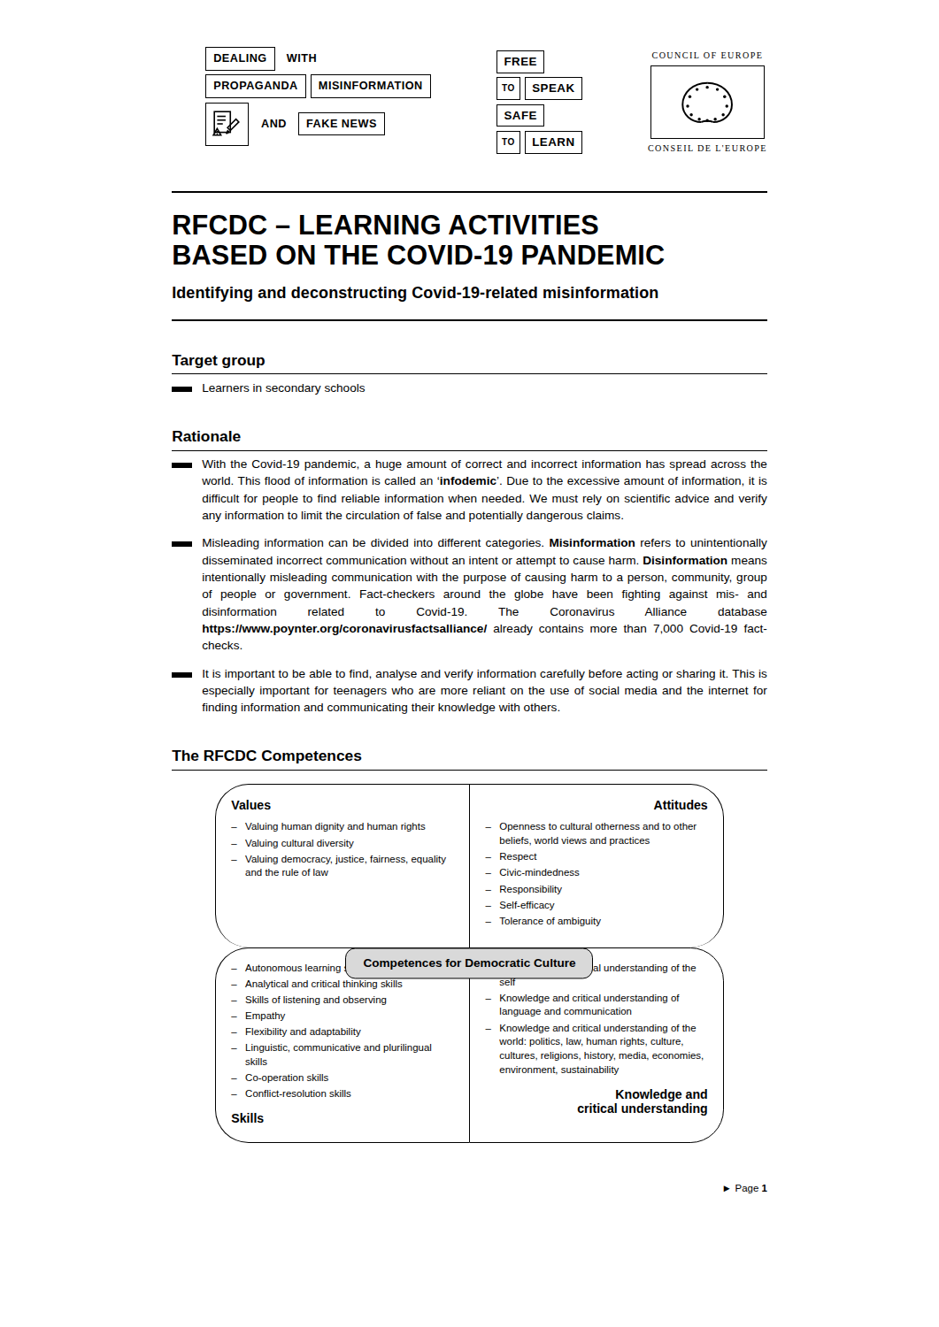DEALING
WITH
PROPAGANDA
MISINFORMATION
AND
FAKE NEWS
FREE
TO
SPEAK
SAFE
TO
LEARN
COUNCIL OF EUROPE
CONSEIL DE L'EUROPE
RFCDC – LEARNING ACTIVITIES
BASED ON THE COVID-19 PANDEMIC
Identifying and deconstructing Covid-19-related misinformation
Target group
Learners in secondary schools
Rationale
With the Covid-19 pandemic, a huge amount of correct and incorrect information has spread across the world. This flood of information is called an ‘infodemic’. Due to the excessive amount of information, it is difficult for people to find reliable information when needed. We must rely on scientific advice and verify any information to limit the circulation of false and potentially dangerous claims.
Misleading information can be divided into different categories. Misinformation refers to unintentionally disseminated incorrect communication without an intent or attempt to cause harm. Disinformation means intentionally misleading communication with the purpose of causing harm to a person, community, group of people or government. Fact-checkers around the globe have been fighting against mis- and disinformation related to Covid-19. The Coronavirus Alliance database https://www.poynter.org/coronavirusfactsalliance/ already contains more than 7,000 Covid-19 fact-checks.
It is important to be able to find, analyse and verify information carefully before acting or sharing it. This is especially important for teenagers who are more reliant on the use of social media and the internet for finding information and communicating their knowledge with others.
The RFCDC Competences
Values
Valuing human dignity and human rights
Valuing cultural diversity
Valuing democracy, justice, fairness, equality and the rule of law
Attitudes
Openness to cultural otherness and to other beliefs, world views and practices
Respect
Civic-mindedness
Responsibility
Self-efficacy
Tolerance of ambiguity
Autonomous learning skills
Analytical and critical thinking skills
Skills of listening and observing
Empathy
Flexibility and adaptability
Linguistic, communicative and plurilingual skills
Co-operation skills
Conflict-resolution skills
Skills
Knowledge and critical understanding of the self
Knowledge and critical understanding of language and communication
Knowledge and critical understanding of the world: politics, law, human rights, culture, cultures, religions, history, media, economies, environment, sustainability
Knowledge and
critical understanding
Competences for Democratic Culture
►Page 1